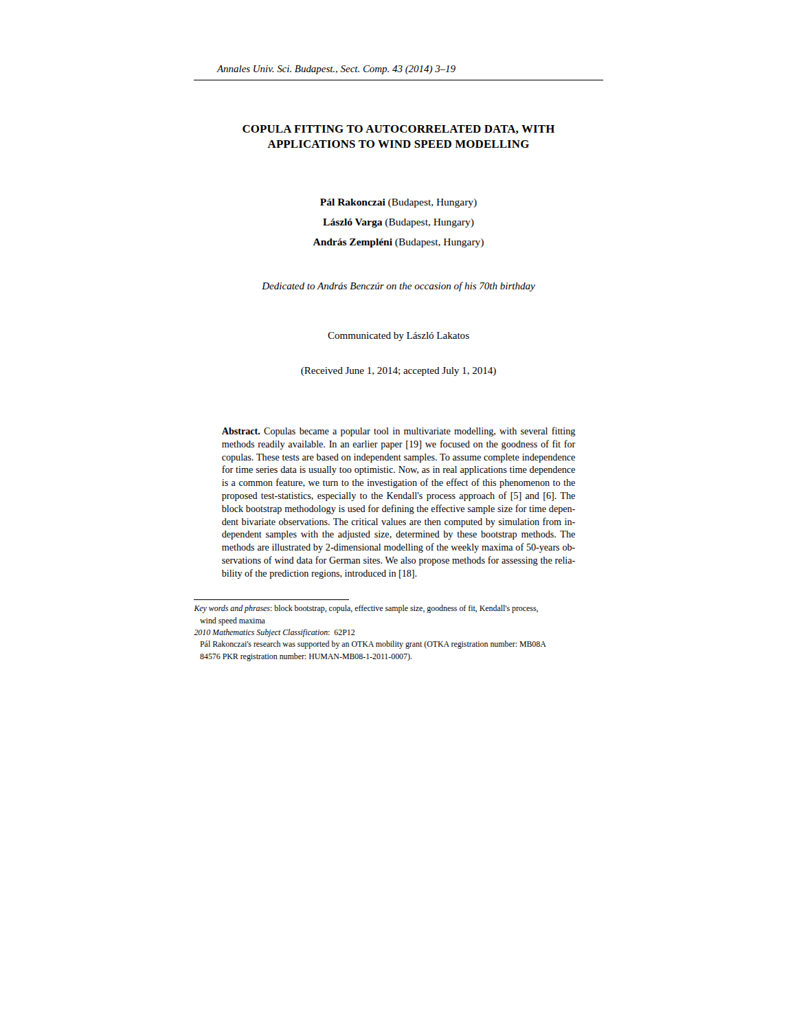Annales Univ. Sci. Budapest., Sect. Comp. 43 (2014) 3–19
Copula fitting to autocorrelated data, with
applications to wind speed modelling
Pál Rakonczai (Budapest, Hungary)
László Varga (Budapest, Hungary)
András Zempléni (Budapest, Hungary)
Dedicated to András Benczúr on the occasion of his 70th birthday
Communicated by László Lakatos
(Received June 1, 2014; accepted July 1, 2014)
Abstract. Copulas became a popular tool in multivariate modelling, with several fitting methods readily available. In an earlier paper [19] we focused on the goodness of fit for copulas. These tests are based on independent samples. To assume complete independence for time series data is usually too optimistic. Now, as in real applications time dependence is a common feature, we turn to the investigation of the effect of this phenomenon to the proposed test-statistics, especially to the Kendall's process approach of [5] and [6]. The block bootstrap methodology is used for defining the effective sample size for time dependent bivariate observations. The critical values are then computed by simulation from independent samples with the adjusted size, determined by these bootstrap methods. The methods are illustrated by 2-dimensional modelling of the weekly maxima of 50-years observations of wind data for German sites. We also propose methods for assessing the reliability of the prediction regions, introduced in [18].
Key words and phrases: block bootstrap, copula, effective sample size, goodness of fit, Kendall's process,
wind speed maxima
2010 Mathematics Subject Classification: 62P12
Pál Rakonczai's research was supported by an OTKA mobility grant (OTKA registration number: MB08A
84576 PKR registration number: HUMAN-MB08-1-2011-0007).